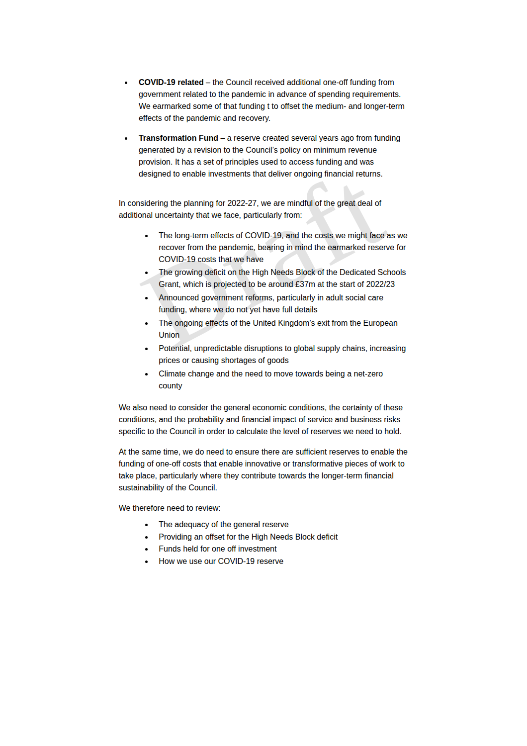Draft
COVID-19 related – the Council received additional one-off funding from government related to the pandemic in advance of spending requirements. We earmarked some of that funding t to offset the medium- and longer-term effects of the pandemic and recovery.
Transformation Fund – a reserve created several years ago from funding generated by a revision to the Council’s policy on minimum revenue provision. It has a set of principles used to access funding and was designed to enable investments that deliver ongoing financial returns.
In considering the planning for 2022-27, we are mindful of the great deal of additional uncertainty that we face, particularly from:
The long-term effects of COVID-19, and the costs we might face as we recover from the pandemic, bearing in mind the earmarked reserve for COVID-19 costs that we have
The growing deficit on the High Needs Block of the Dedicated Schools Grant, which is projected to be around £37m at the start of 2022/23
Announced government reforms, particularly in adult social care funding, where we do not yet have full details
The ongoing effects of the United Kingdom’s exit from the European Union
Potential, unpredictable disruptions to global supply chains, increasing prices or causing shortages of goods
Climate change and the need to move towards being a net-zero county
We also need to consider the general economic conditions, the certainty of these conditions, and the probability and financial impact of service and business risks specific to the Council in order to calculate the level of reserves we need to hold.
At the same time, we do need to ensure there are sufficient reserves to enable the funding of one-off costs that enable innovative or transformative pieces of work to take place, particularly where they contribute towards the longer-term financial sustainability of the Council.
We therefore need to review:
The adequacy of the general reserve
Providing an offset for the High Needs Block deficit
Funds held for one off investment
How we use our COVID-19 reserve